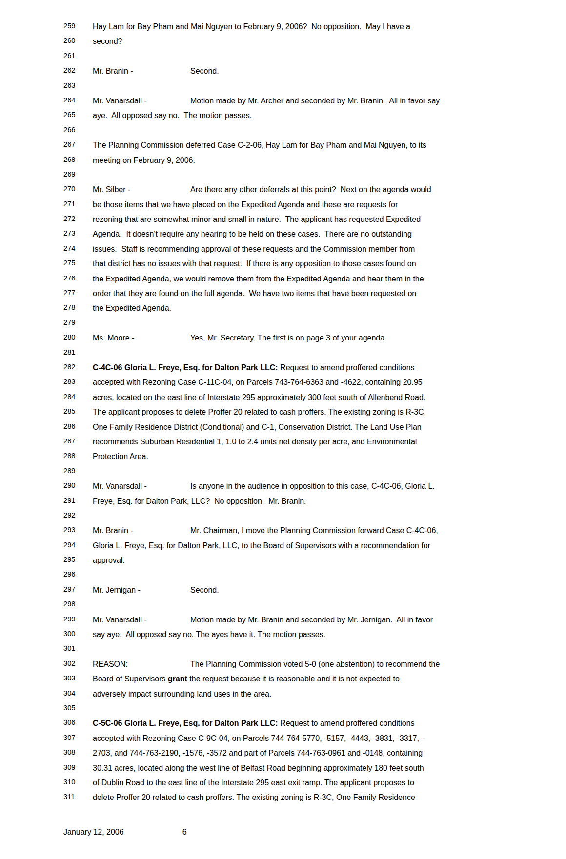259
Hay Lam for Bay Pham and Mai Nguyen to February 9, 2006? No opposition. May I have a
260
second?
261
262
Mr. Branin -
Second.
263
264
Mr. Vanarsdall -
Motion made by Mr. Archer and seconded by Mr. Branin. All in favor say
265
aye. All opposed say no. The motion passes.
266
267
The Planning Commission deferred Case C-2-06, Hay Lam for Bay Pham and Mai Nguyen, to its
268
meeting on February 9, 2006.
269
270
Mr. Silber -
Are there any other deferrals at this point? Next on the agenda would
271
be those items that we have placed on the Expedited Agenda and these are requests for
272
rezoning that are somewhat minor and small in nature. The applicant has requested Expedited
273
Agenda. It doesn't require any hearing to be held on these cases. There are no outstanding
274
issues. Staff is recommending approval of these requests and the Commission member from
275
that district has no issues with that request. If there is any opposition to those cases found on
276
the Expedited Agenda, we would remove them from the Expedited Agenda and hear them in the
277
order that they are found on the full agenda. We have two items that have been requested on
278
the Expedited Agenda.
279
280
Ms. Moore -
Yes, Mr. Secretary. The first is on page 3 of your agenda.
281
282
C-4C-06 Gloria L. Freye, Esq. for Dalton Park LLC: Request to amend proffered conditions
283
accepted with Rezoning Case C-11C-04, on Parcels 743-764-6363 and -4622, containing 20.95
284
acres, located on the east line of Interstate 295 approximately 300 feet south of Allenbend Road.
285
The applicant proposes to delete Proffer 20 related to cash proffers. The existing zoning is R-3C,
286
One Family Residence District (Conditional) and C-1, Conservation District. The Land Use Plan
287
recommends Suburban Residential 1, 1.0 to 2.4 units net density per acre, and Environmental
288
Protection Area.
289
290
Mr. Vanarsdall -
Is anyone in the audience in opposition to this case, C-4C-06, Gloria L.
291
Freye, Esq. for Dalton Park, LLC? No opposition. Mr. Branin.
292
293
Mr. Branin -
Mr. Chairman, I move the Planning Commission forward Case C-4C-06,
294
Gloria L. Freye, Esq. for Dalton Park, LLC, to the Board of Supervisors with a recommendation for
295
approval.
296
297
Mr. Jernigan -
Second.
298
299
Mr. Vanarsdall -
Motion made by Mr. Branin and seconded by Mr. Jernigan. All in favor
300
say aye. All opposed say no. The ayes have it. The motion passes.
301
302
REASON:
The Planning Commission voted 5-0 (one abstention) to recommend the
303
Board of Supervisors grant the request because it is reasonable and it is not expected to
304
adversely impact surrounding land uses in the area.
305
306
C-5C-06 Gloria L. Freye, Esq. for Dalton Park LLC: Request to amend proffered conditions
307
accepted with Rezoning Case C-9C-04, on Parcels 744-764-5770, -5157, -4443, -3831, -3317, -
308
2703, and 744-763-2190, -1576, -3572 and part of Parcels 744-763-0961 and -0148, containing
309
30.31 acres, located along the west line of Belfast Road beginning approximately 180 feet south
310
of Dublin Road to the east line of the Interstate 295 east exit ramp. The applicant proposes to
311
delete Proffer 20 related to cash proffers. The existing zoning is R-3C, One Family Residence
January 12, 2006
6